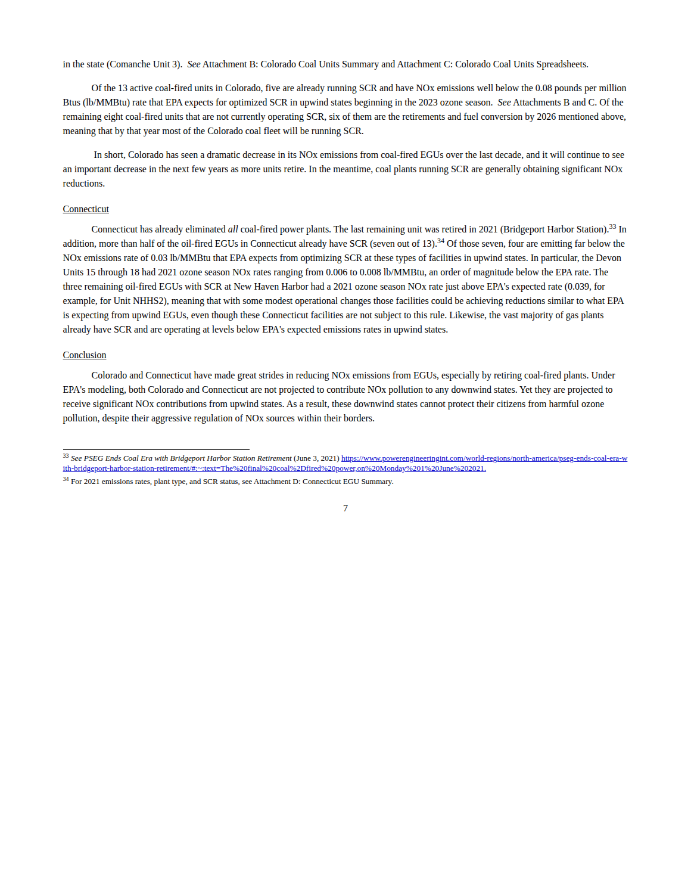in the state (Comanche Unit 3). See Attachment B: Colorado Coal Units Summary and Attachment C: Colorado Coal Units Spreadsheets.
Of the 13 active coal-fired units in Colorado, five are already running SCR and have NOx emissions well below the 0.08 pounds per million Btus (lb/MMBtu) rate that EPA expects for optimized SCR in upwind states beginning in the 2023 ozone season. See Attachments B and C. Of the remaining eight coal-fired units that are not currently operating SCR, six of them are the retirements and fuel conversion by 2026 mentioned above, meaning that by that year most of the Colorado coal fleet will be running SCR.
In short, Colorado has seen a dramatic decrease in its NOx emissions from coal-fired EGUs over the last decade, and it will continue to see an important decrease in the next few years as more units retire. In the meantime, coal plants running SCR are generally obtaining significant NOx reductions.
Connecticut
Connecticut has already eliminated all coal-fired power plants. The last remaining unit was retired in 2021 (Bridgeport Harbor Station).33 In addition, more than half of the oil-fired EGUs in Connecticut already have SCR (seven out of 13).34 Of those seven, four are emitting far below the NOx emissions rate of 0.03 lb/MMBtu that EPA expects from optimizing SCR at these types of facilities in upwind states. In particular, the Devon Units 15 through 18 had 2021 ozone season NOx rates ranging from 0.006 to 0.008 lb/MMBtu, an order of magnitude below the EPA rate. The three remaining oil-fired EGUs with SCR at New Haven Harbor had a 2021 ozone season NOx rate just above EPA's expected rate (0.039, for example, for Unit NHHS2), meaning that with some modest operational changes those facilities could be achieving reductions similar to what EPA is expecting from upwind EGUs, even though these Connecticut facilities are not subject to this rule. Likewise, the vast majority of gas plants already have SCR and are operating at levels below EPA's expected emissions rates in upwind states.
Conclusion
Colorado and Connecticut have made great strides in reducing NOx emissions from EGUs, especially by retiring coal-fired plants. Under EPA's modeling, both Colorado and Connecticut are not projected to contribute NOx pollution to any downwind states. Yet they are projected to receive significant NOx contributions from upwind states. As a result, these downwind states cannot protect their citizens from harmful ozone pollution, despite their aggressive regulation of NOx sources within their borders.
33 See PSEG Ends Coal Era with Bridgeport Harbor Station Retirement (June 3, 2021) https://www.powerengineeringint.com/world-regions/north-america/pseg-ends-coal-era-with-bridgeport-harbor-station-retirement/#:~:text=The%20final%20coal%2Dfired%20power,on%20Monday%201%20June%202021.
34 For 2021 emissions rates, plant type, and SCR status, see Attachment D: Connecticut EGU Summary.
7